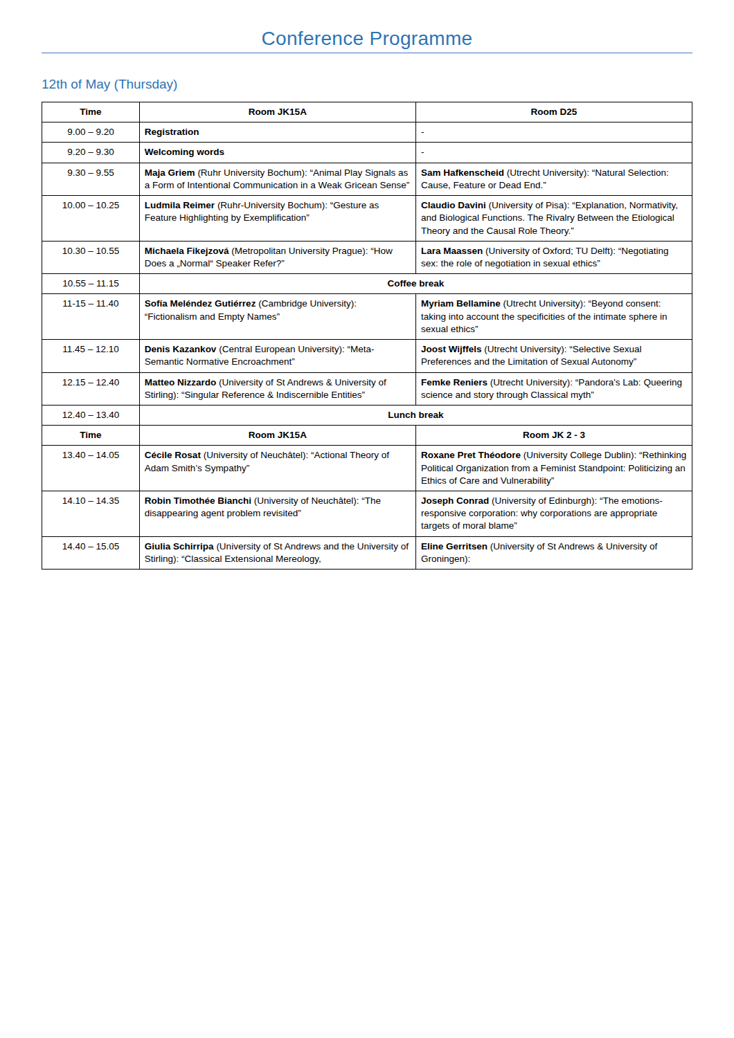Conference Programme
12th of May (Thursday)
| Time | Room JK15A | Room D25 |
| --- | --- | --- |
| 9.00 – 9.20 | Registration | - |
| 9.20 – 9.30 | Welcoming words | - |
| 9.30 – 9.55 | Maja Griem (Ruhr University Bochum): “Animal Play Signals as a Form of Intentional Communication in a Weak Gricean Sense” | Sam Hafkenscheid (Utrecht University): “Natural Selection: Cause, Feature or Dead End.” |
| 10.00 – 10.25 | Ludmila Reimer (Ruhr-University Bochum): “Gesture as Feature Highlighting by Exemplification” | Claudio Davini (University of Pisa): “Explanation, Normativity, and Biological Functions. The Rivalry Between the Etiological Theory and the Causal Role Theory.” |
| 10.30 – 10.55 | Michaela Fikejzová (Metropolitan University Prague): “How Does a „Normal“ Speaker Refer?” | Lara Maassen (University of Oxford; TU Delft): “Negotiating sex: the role of negotiation in sexual ethics” |
| 10.55 – 11.15 | Coffee break |
| 11-15 – 11.40 | Sofía Meléndez Gutiérrez (Cambridge University): “Fictionalism and Empty Names” | Myriam Bellamine (Utrecht University): “Beyond consent: taking into account the specificities of the intimate sphere in sexual ethics” |
| 11.45 – 12.10 | Denis Kazankov (Central European University): “Meta-Semantic Normative Encroachment” | Joost Wijffels (Utrecht University): “Selective Sexual Preferences and the Limitation of Sexual Autonomy” |
| 12.15 – 12.40 | Matteo Nizzardo (University of St Andrews & University of Stirling): “Singular Reference & Indiscernible Entities” | Femke Reniers (Utrecht University): “Pandora's Lab: Queering science and story through Classical myth” |
| 12.40 – 13.40 | Lunch break |
| Time | Room JK15A | Room JK 2 - 3 |
| 13.40 – 14.05 | Cécile Rosat (University of Neuchâtel): “Actional Theory of Adam Smith’s Sympathy” | Roxane Pret Théodore (University College Dublin): “Rethinking Political Organization from a Feminist Standpoint: Politicizing an Ethics of Care and Vulnerability” |
| 14.10 – 14.35 | Robin Timothée Bianchi (University of Neuchâtel): “The disappearing agent problem revisited” | Joseph Conrad (University of Edinburgh): “The emotions-responsive corporation: why corporations are appropriate targets of moral blame” |
| 14.40 – 15.05 | Giulia Schirripa (University of St Andrews and the University of Stirling): “Classical Extensional Mereology, | Eline Gerritsen (University of St Andrews & University of Groningen): |